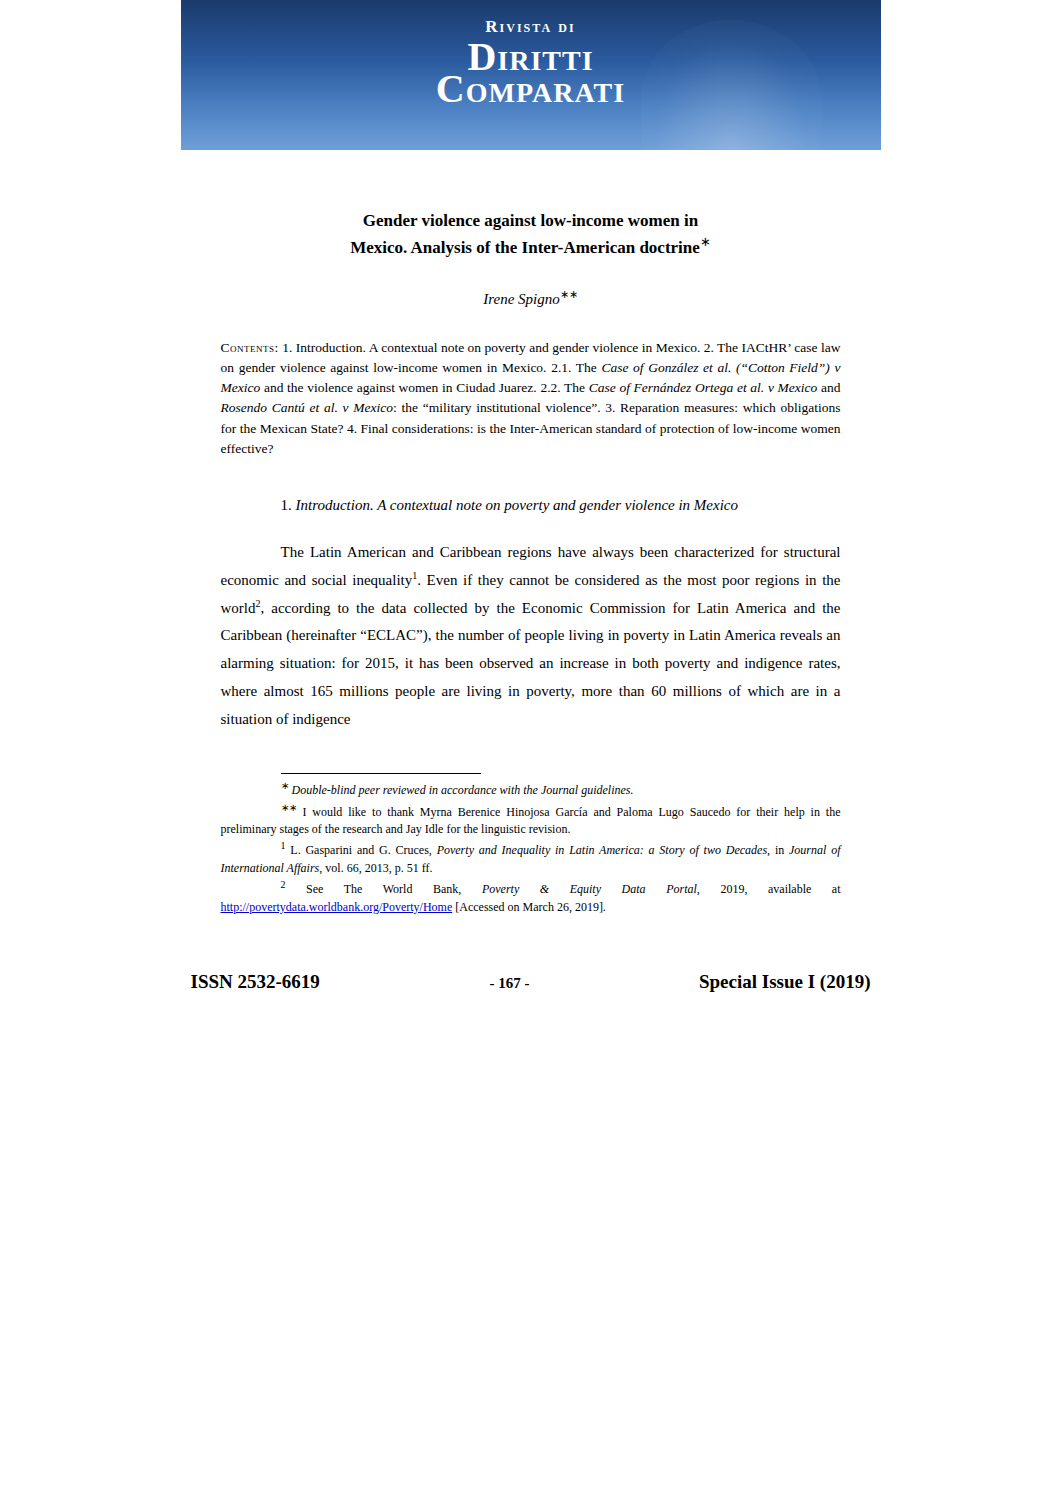Rivista di
Diritti Comparati
Gender violence against low-income women in
Mexico. Analysis of the Inter-American doctrine∗
Irene Spigno∗∗
Contents: 1. Introduction. A contextual note on poverty and gender violence in Mexico. 2. The IACtHR’ case law on gender violence against low-income women in Mexico. 2.1. The Case of González et al. (“Cotton Field”) v Mexico and the violence against women in Ciudad Juarez. 2.2. The Case of Fernández Ortega et al. v Mexico and Rosendo Cantú et al. v Mexico: the “military institutional violence”. 3. Reparation measures: which obligations for the Mexican State? 4. Final considerations: is the Inter-American standard of protection of low-income women effective?
1. Introduction. A contextual note on poverty and gender violence in Mexico
The Latin American and Caribbean regions have always been characterized for structural economic and social inequality1. Even if they cannot be considered as the most poor regions in the world2, according to the data collected by the Economic Commission for Latin America and the Caribbean (hereinafter “ECLAC”), the number of people living in poverty in Latin America reveals an alarming situation: for 2015, it has been observed an increase in both poverty and indigence rates, where almost 165 millions people are living in poverty, more than 60 millions of which are in a situation of indigence
∗ Double-blind peer reviewed in accordance with the Journal guidelines.
∗∗ I would like to thank Myrna Berenice Hinojosa García and Paloma Lugo Saucedo for their help in the preliminary stages of the research and Jay Idle for the linguistic revision.
1 L. Gasparini and G. Cruces, Poverty and Inequality in Latin America: a Story of two Decades, in Journal of International Affairs, vol. 66, 2013, p. 51 ff.
2 See The World Bank, Poverty & Equity Data Portal, 2019, available at http://povertydata.worldbank.org/Poverty/Home [Accessed on March 26, 2019].
ISSN 2532-6619
- 167 -
Special Issue I (2019)